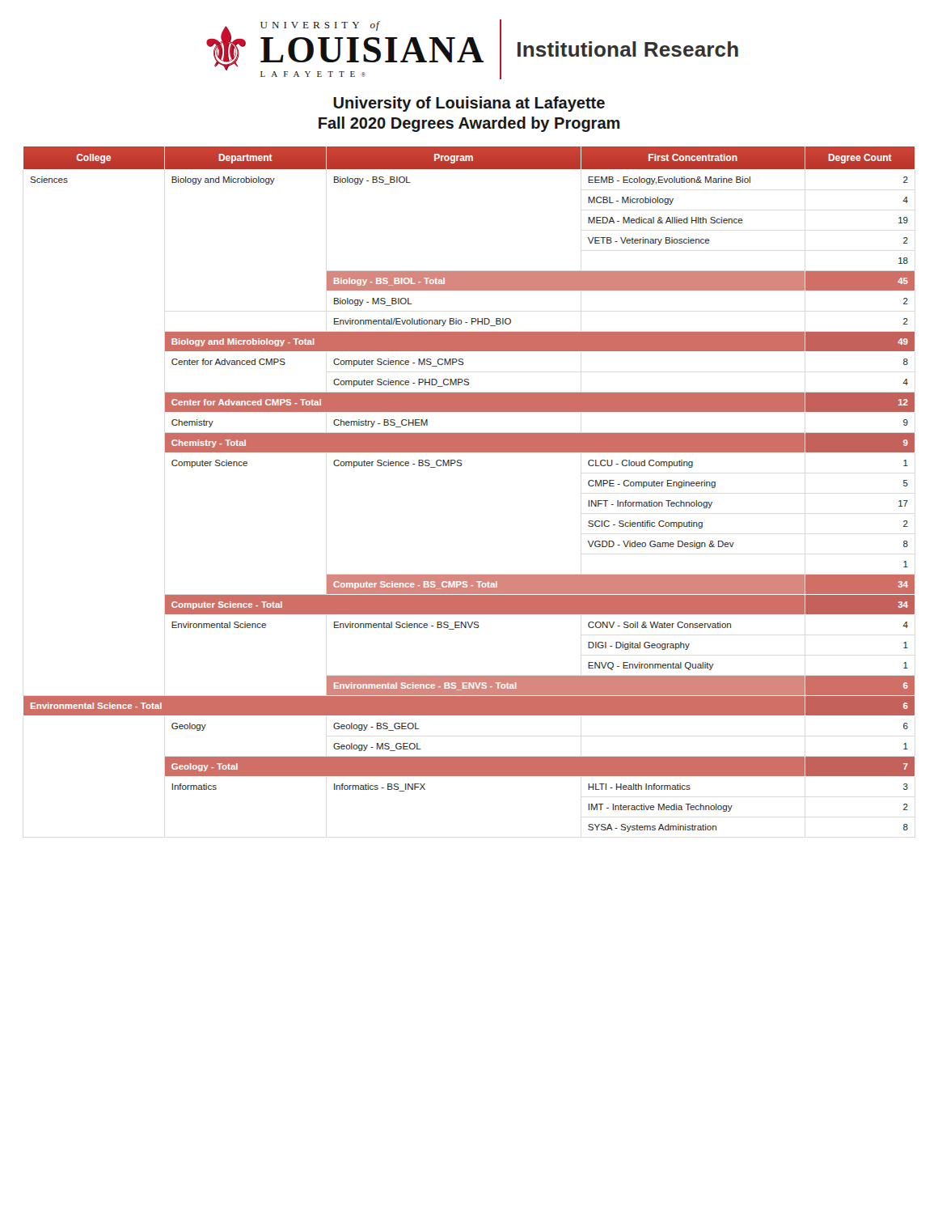⚜
University of
LOUISIANA
LAFAYETTE®
Institutional Research
University of Louisiana at Lafayette
Fall 2020 Degrees Awarded by Program
| College | Department | Program | First Concentration | Degree Count |
| --- | --- | --- | --- | --- |
| Sciences | Biology and Microbiology | Biology - BS_BIOL | EEMB - Ecology,Evolution& Marine Biol | 2 |
| MCBL - Microbiology | 4 |
| MEDA - Medical & Allied Hlth Science | 19 |
| VETB - Veterinary Bioscience | 2 |
| | 18 |
| Biology - BS_BIOL - Total | 45 |
| Biology - MS_BIOL | | 2 |
| | Environmental/Evolutionary Bio - PHD_BIO | | 2 |
| Biology and Microbiology - Total | 49 |
| Center for Advanced CMPS | Computer Science - MS_CMPS | | 8 |
| Computer Science - PHD_CMPS | | 4 |
| Center for Advanced CMPS - Total | 12 |
| Chemistry | Chemistry - BS_CHEM | | 9 |
| Chemistry - Total | 9 |
| Computer Science | Computer Science - BS_CMPS | CLCU - Cloud Computing | 1 |
| CMPE - Computer Engineering | 5 |
| INFT - Information Technology | 17 |
| SCIC - Scientific Computing | 2 |
| VGDD - Video Game Design & Dev | 8 |
| | 1 |
| Computer Science - BS_CMPS - Total | 34 |
| Computer Science - Total | 34 |
| Environmental Science | Environmental Science - BS_ENVS | CONV - Soil & Water Conservation | 4 |
| DIGI - Digital Geography | 1 |
| ENVQ - Environmental Quality | 1 |
| Environmental Science - BS_ENVS - Total | 6 |
| Environmental Science - Total | 6 |
| | Geology | Geology - BS_GEOL | | 6 |
| Geology - MS_GEOL | | 1 |
| Geology - Total | 7 |
| Informatics | Informatics - BS_INFX | HLTI - Health Informatics | 3 |
| IMT - Interactive Media Technology | 2 |
| SYSA - Systems Administration | 8 |